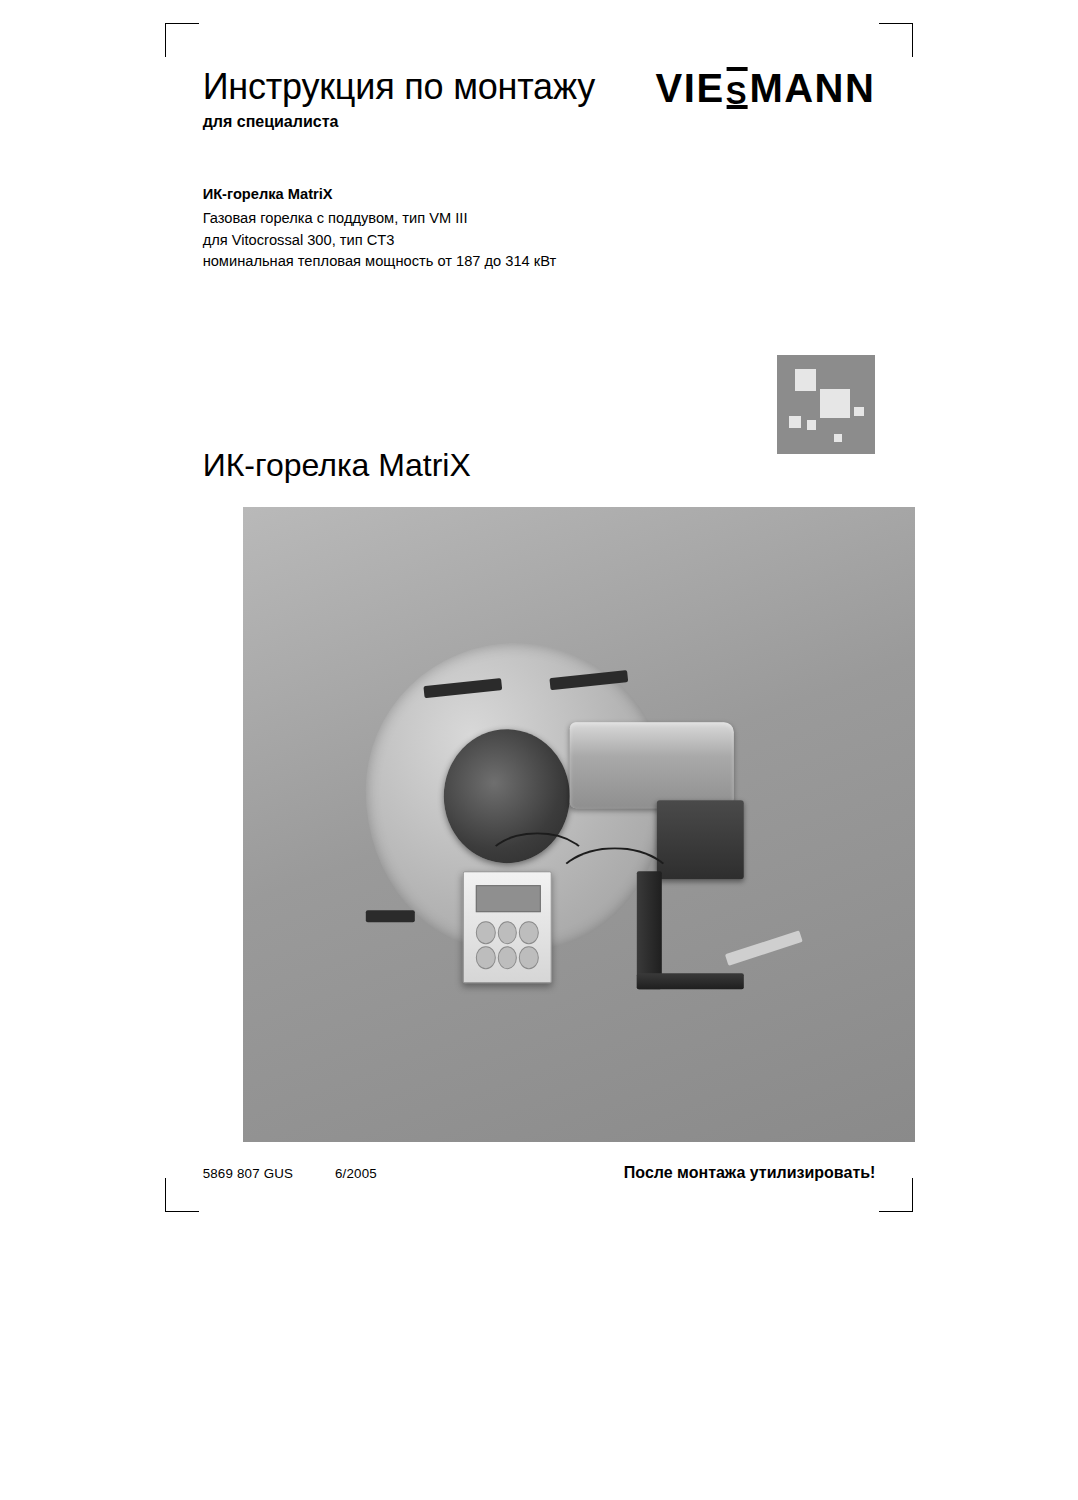Инструкция по монтажу
для специалиста
VIE SMANN
ИК-горелка MatriX
Газовая горелка с поддувом, тип VM III
для Vitocrossal 300, тип CT3
номинальная тепловая мощность от 187 до 314 кВт
ИК-горелка MatriX
5869 807 GUS 6/2005
После монтажа утилизировать!